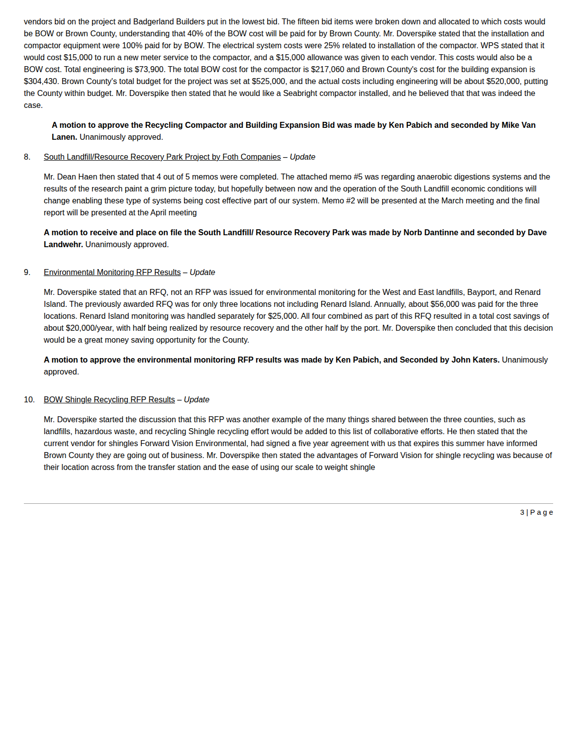vendors bid on the project and Badgerland Builders put in the lowest bid. The fifteen bid items were broken down and allocated to which costs would be BOW or Brown County, understanding that 40% of the BOW cost will be paid for by Brown County. Mr. Doverspike stated that the installation and compactor equipment were 100% paid for by BOW. The electrical system costs were 25% related to installation of the compactor. WPS stated that it would cost $15,000 to run a new meter service to the compactor, and a $15,000 allowance was given to each vendor. This costs would also be a BOW cost. Total engineering is $73,900. The total BOW cost for the compactor is $217,060 and Brown County's cost for the building expansion is $304,430. Brown County's total budget for the project was set at $525,000, and the actual costs including engineering will be about $520,000, putting the County within budget. Mr. Doverspike then stated that he would like a Seabright compactor installed, and he believed that that was indeed the case.
A motion to approve the Recycling Compactor and Building Expansion Bid was made by Ken Pabich and seconded by Mike Van Lanen. Unanimously approved.
8.
South Landfill/Resource Recovery Park Project by Foth Companies – Update
Mr. Dean Haen then stated that 4 out of 5 memos were completed. The attached memo #5 was regarding anaerobic digestions systems and the results of the research paint a grim picture today, but hopefully between now and the operation of the South Landfill economic conditions will change enabling these type of systems being cost effective part of our system. Memo #2 will be presented at the March meeting and the final report will be presented at the April meeting
A motion to receive and place on file the South Landfill/ Resource Recovery Park was made by Norb Dantinne and seconded by Dave Landwehr. Unanimously approved.
9.
Environmental Monitoring RFP Results – Update
Mr. Doverspike stated that an RFQ, not an RFP was issued for environmental monitoring for the West and East landfills, Bayport, and Renard Island. The previously awarded RFQ was for only three locations not including Renard Island. Annually, about $56,000 was paid for the three locations. Renard Island monitoring was handled separately for $25,000. All four combined as part of this RFQ resulted in a total cost savings of about $20,000/year, with half being realized by resource recovery and the other half by the port. Mr. Doverspike then concluded that this decision would be a great money saving opportunity for the County.
A motion to approve the environmental monitoring RFP results was made by Ken Pabich, and Seconded by John Katers. Unanimously approved.
10.
BOW Shingle Recycling RFP Results – Update
Mr. Doverspike started the discussion that this RFP was another example of the many things shared between the three counties, such as landfills, hazardous waste, and recycling Shingle recycling effort would be added to this list of collaborative efforts. He then stated that the current vendor for shingles Forward Vision Environmental, had signed a five year agreement with us that expires this summer have informed Brown County they are going out of business. Mr. Doverspike then stated the advantages of Forward Vision for shingle recycling was because of their location across from the transfer station and the ease of using our scale to weight shingle
3 | P a g e